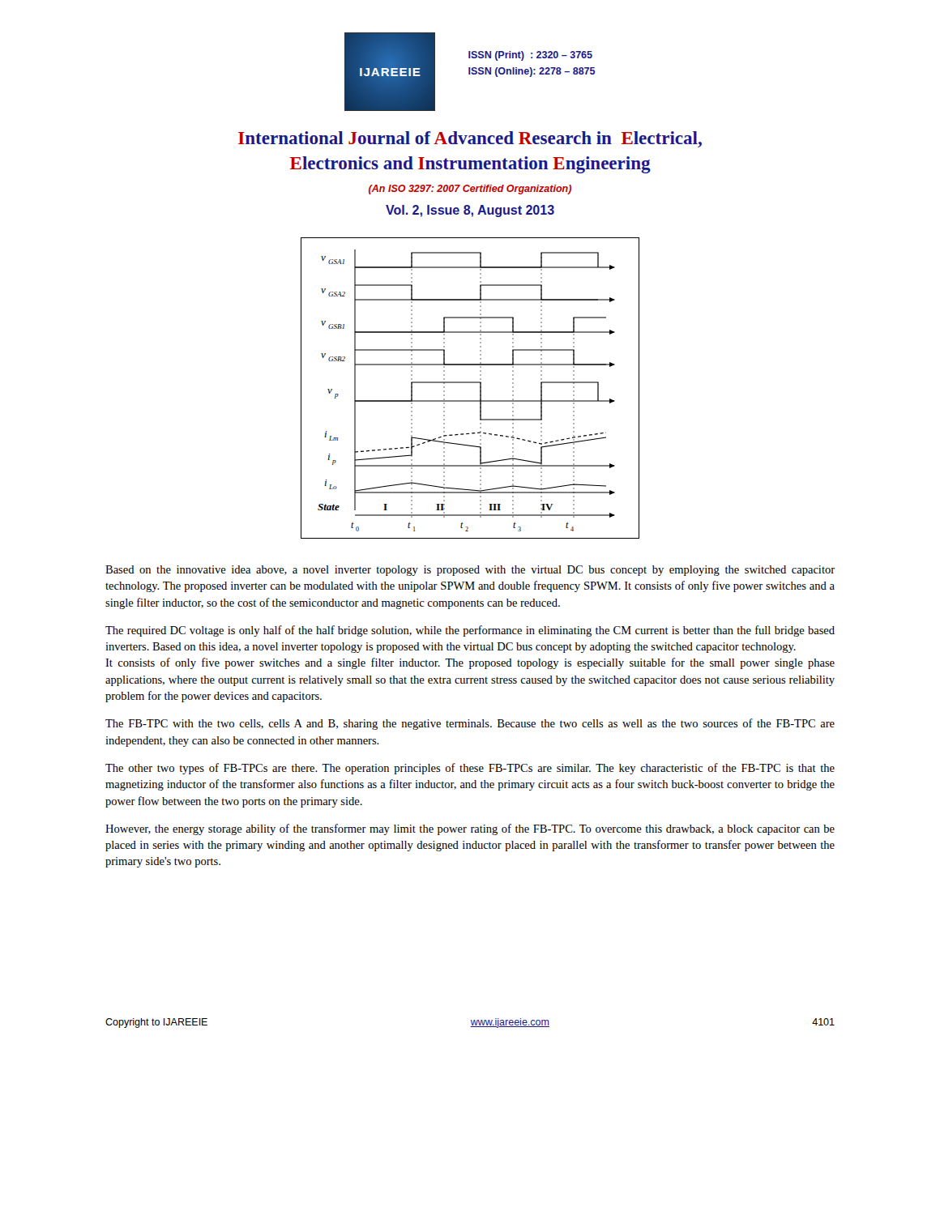IJAREEIE
ISSN (Print) : 2320 – 3765
ISSN (Online): 2278 – 8875
International Journal of Advanced Research in Electrical,
Electronics and Instrumentation Engineering
(An ISO 3297: 2007 Certified Organization)
Vol. 2, Issue 8, August 2013
v GSA1 v GSA2 v GSB1 v GSB2 v p i Lm i p i Lo State I II III IV t 0 t 1 t 2 t 3 t 4
Based on the innovative idea above, a novel inverter topology is proposed with the virtual DC bus concept by employing the switched capacitor technology. The proposed inverter can be modulated with the unipolar SPWM and double frequency SPWM. It consists of only five power switches and a single filter inductor, so the cost of the semiconductor and magnetic components can be reduced.
The required DC voltage is only half of the half bridge solution, while the performance in eliminating the CM current is better than the full bridge based inverters. Based on this idea, a novel inverter topology is proposed with the virtual DC bus concept by adopting the switched capacitor technology.
It consists of only five power switches and a single filter inductor. The proposed topology is especially suitable for the small power single phase applications, where the output current is relatively small so that the extra current stress caused by the switched capacitor does not cause serious reliability problem for the power devices and capacitors.
The FB-TPC with the two cells, cells A and B, sharing the negative terminals. Because the two cells as well as the two sources of the FB-TPC are independent, they can also be connected in other manners.
The other two types of FB-TPCs are there. The operation principles of these FB-TPCs are similar. The key characteristic of the FB-TPC is that the magnetizing inductor of the transformer also functions as a filter inductor, and the primary circuit acts as a four switch buck-boost converter to bridge the power flow between the two ports on the primary side.
However, the energy storage ability of the transformer may limit the power rating of the FB-TPC. To overcome this drawback, a block capacitor can be placed in series with the primary winding and another optimally designed inductor placed in parallel with the transformer to transfer power between the primary side's two ports.
Copyright to IJAREEIE www.ijareeie.com 4101